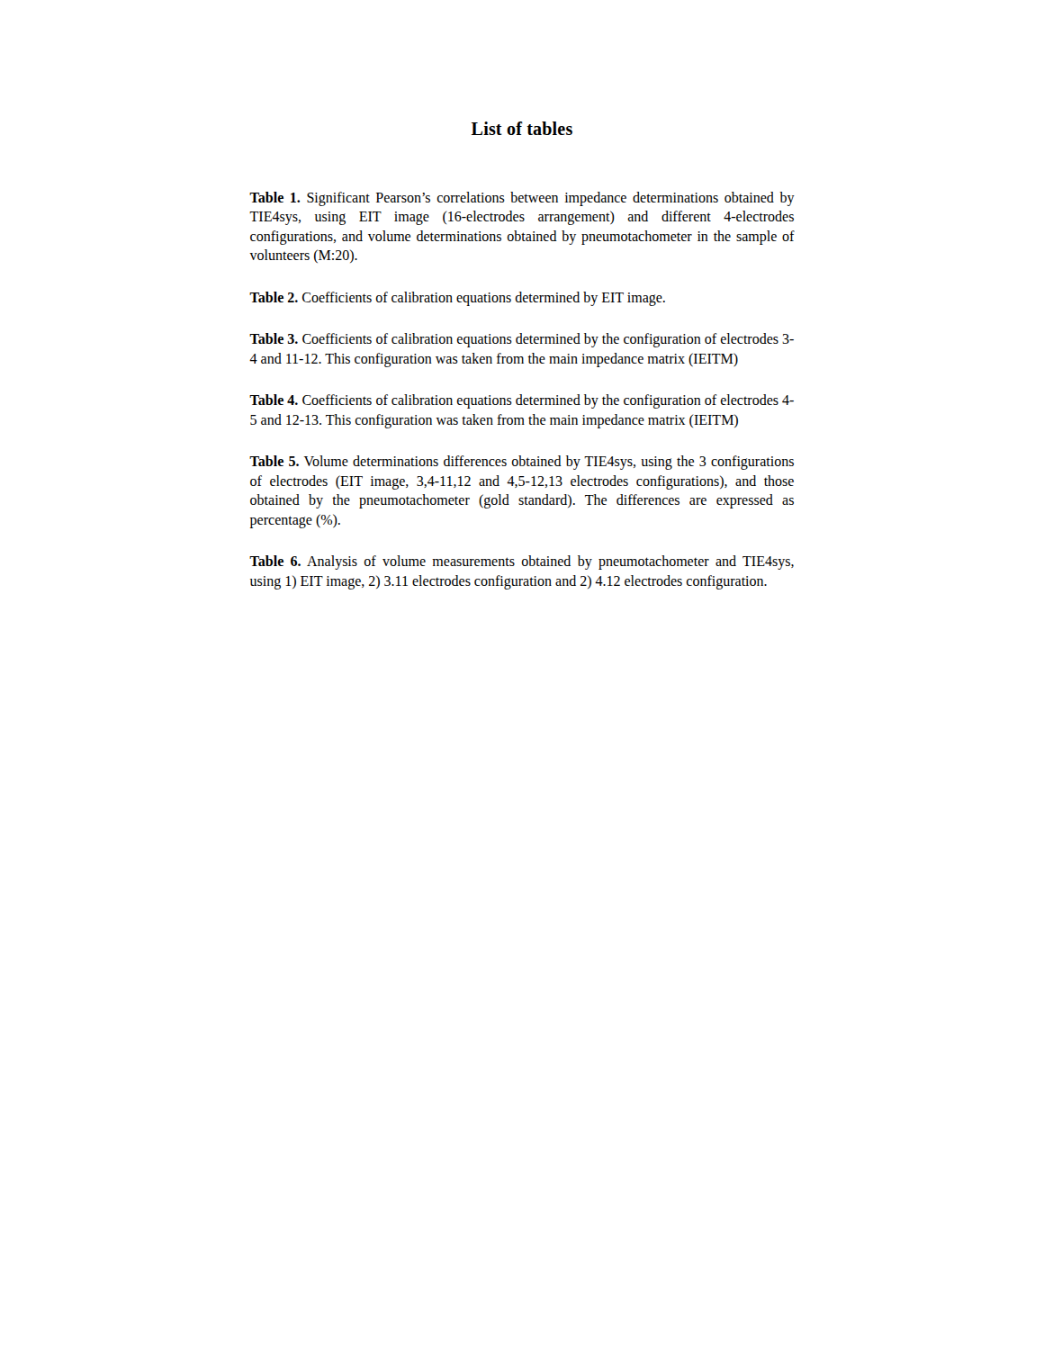List of tables
Table 1. Significant Pearson’s correlations between impedance determinations obtained by TIE4sys, using EIT image (16-electrodes arrangement) and different 4-electrodes configurations, and volume determinations obtained by pneumotachometer in the sample of volunteers (M:20).
Table 2. Coefficients of calibration equations determined by EIT image.
Table 3. Coefficients of calibration equations determined by the configuration of electrodes 3-4 and 11-12. This configuration was taken from the main impedance matrix (IEITM)
Table 4. Coefficients of calibration equations determined by the configuration of electrodes 4-5 and 12-13. This configuration was taken from the main impedance matrix (IEITM)
Table 5. Volume determinations differences obtained by TIE4sys, using the 3 configurations of electrodes (EIT image, 3,4-11,12 and 4,5-12,13 electrodes configurations), and those obtained by the pneumotachometer (gold standard). The differences are expressed as percentage (%).
Table 6. Analysis of volume measurements obtained by pneumotachometer and TIE4sys, using 1) EIT image, 2) 3.11 electrodes configuration and 2) 4.12 electrodes configuration.